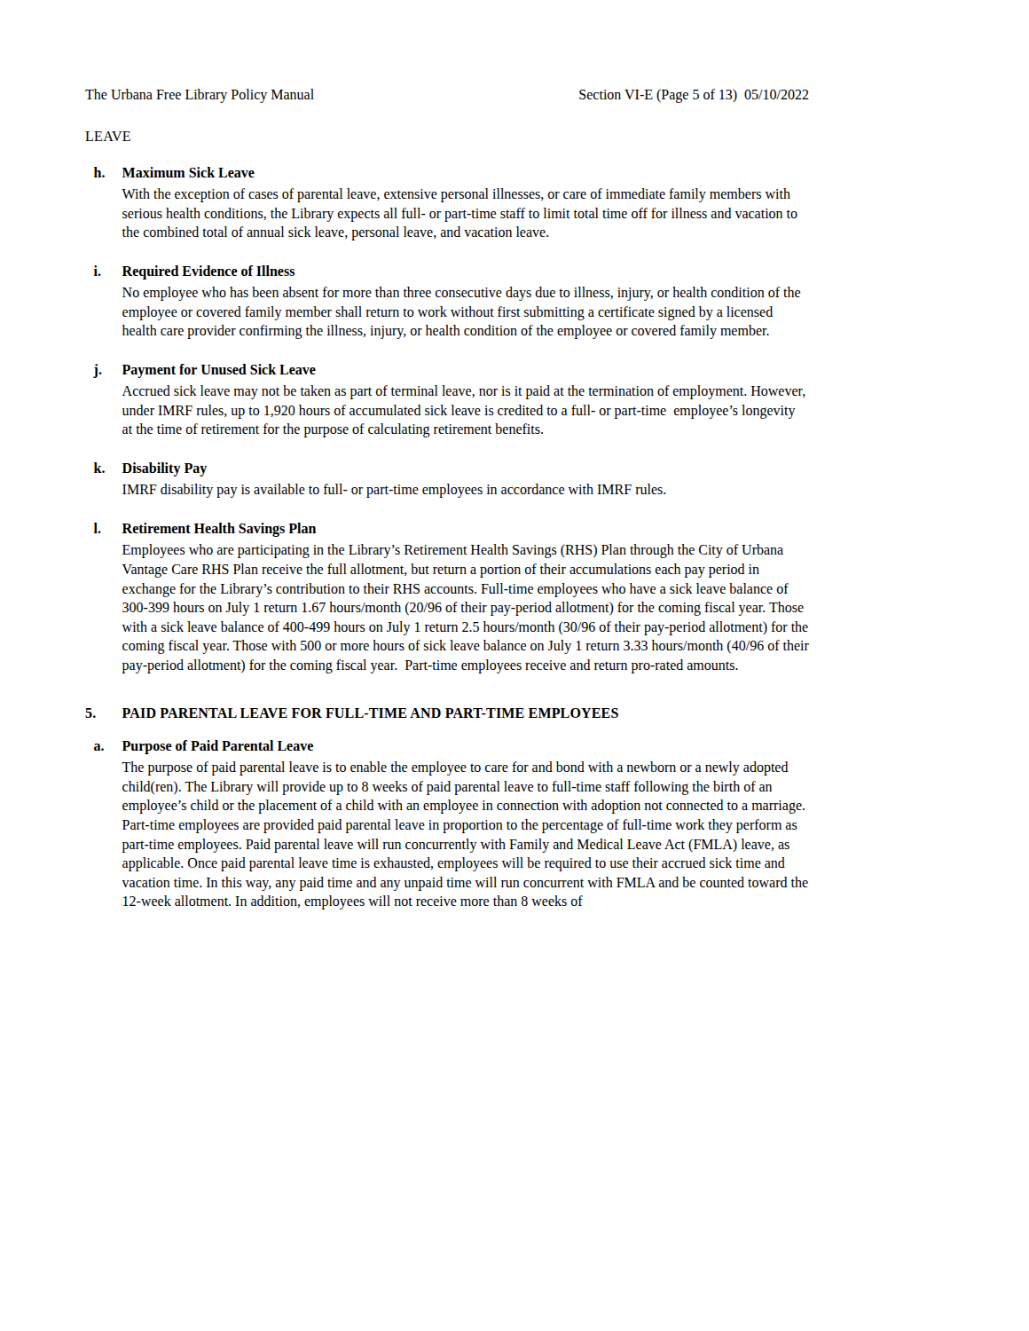The Urbana Free Library Policy Manual
Section VI-E (Page 5 of 13) 05/10/2022
LEAVE
h.
Maximum Sick Leave
With the exception of cases of parental leave, extensive personal illnesses, or care of immediate family members with serious health conditions, the Library expects all full- or part-time staff to limit total time off for illness and vacation to the combined total of annual sick leave, personal leave, and vacation leave.
i.
Required Evidence of Illness
No employee who has been absent for more than three consecutive days due to illness, injury, or health condition of the employee or covered family member shall return to work without first submitting a certificate signed by a licensed health care provider confirming the illness, injury, or health condition of the employee or covered family member.
j.
Payment for Unused Sick Leave
Accrued sick leave may not be taken as part of terminal leave, nor is it paid at the termination of employment. However, under IMRF rules, up to 1,920 hours of accumulated sick leave is credited to a full- or part-time employee’s longevity at the time of retirement for the purpose of calculating retirement benefits.
k.
Disability Pay
IMRF disability pay is available to full- or part-time employees in accordance with IMRF rules.
l.
Retirement Health Savings Plan
Employees who are participating in the Library’s Retirement Health Savings (RHS) Plan through the City of Urbana Vantage Care RHS Plan receive the full allotment, but return a portion of their accumulations each pay period in exchange for the Library’s contribution to their RHS accounts. Full-time employees who have a sick leave balance of 300-399 hours on July 1 return 1.67 hours/month (20/96 of their pay-period allotment) for the coming fiscal year. Those with a sick leave balance of 400-499 hours on July 1 return 2.5 hours/month (30/96 of their pay-period allotment) for the coming fiscal year. Those with 500 or more hours of sick leave balance on July 1 return 3.33 hours/month (40/96 of their pay-period allotment) for the coming fiscal year. Part-time employees receive and return pro-rated amounts.
5. Paid Parental Leave for Full-Time and Part-Time Employees
a.
Purpose of Paid Parental Leave
The purpose of paid parental leave is to enable the employee to care for and bond with a newborn or a newly adopted child(ren). The Library will provide up to 8 weeks of paid parental leave to full-time staff following the birth of an employee’s child or the placement of a child with an employee in connection with adoption not connected to a marriage. Part-time employees are provided paid parental leave in proportion to the percentage of full-time work they perform as part-time employees. Paid parental leave will run concurrently with Family and Medical Leave Act (FMLA) leave, as applicable. Once paid parental leave time is exhausted, employees will be required to use their accrued sick time and vacation time. In this way, any paid time and any unpaid time will run concurrent with FMLA and be counted toward the 12-week allotment. In addition, employees will not receive more than 8 weeks of